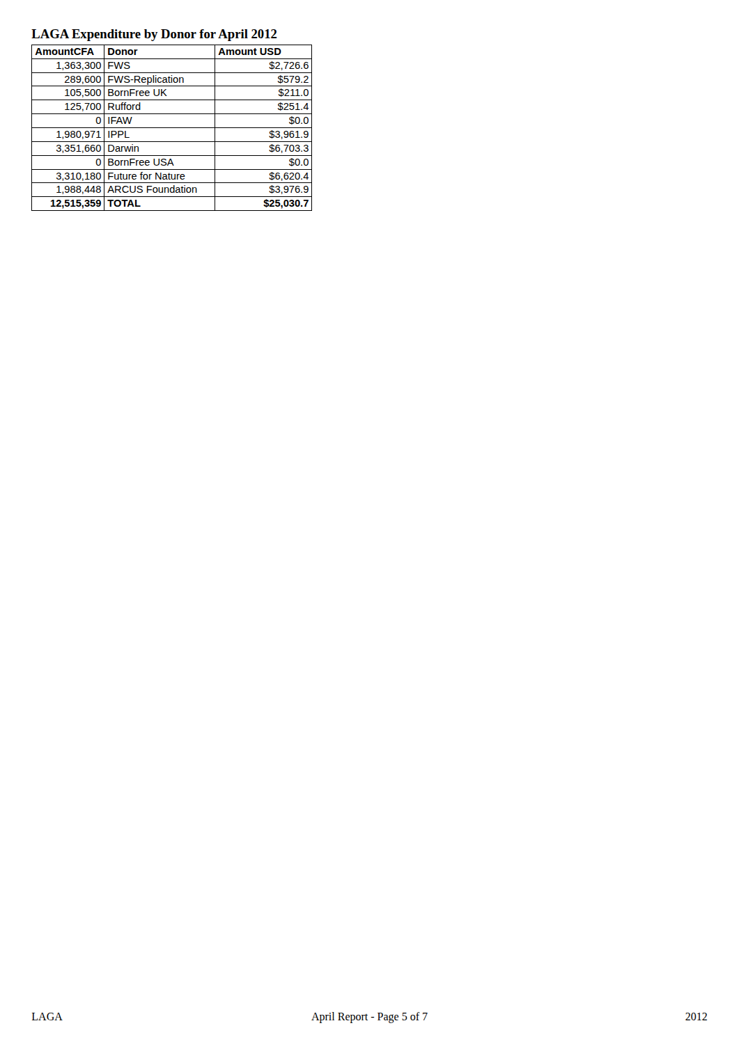LAGA Expenditure by Donor for April 2012
| AmountCFA | Donor | Amount USD |
| --- | --- | --- |
| 1,363,300 | FWS | $2,726.6 |
| 289,600 | FWS-Replication | $579.2 |
| 105,500 | BornFree UK | $211.0 |
| 125,700 | Rufford | $251.4 |
| 0 | IFAW | $0.0 |
| 1,980,971 | IPPL | $3,961.9 |
| 3,351,660 | Darwin | $6,703.3 |
| 0 | BornFree USA | $0.0 |
| 3,310,180 | Future for Nature | $6,620.4 |
| 1,988,448 | ARCUS Foundation | $3,976.9 |
| 12,515,359 | TOTAL | $25,030.7 |
LAGA
April Report - Page 5 of 7
2012